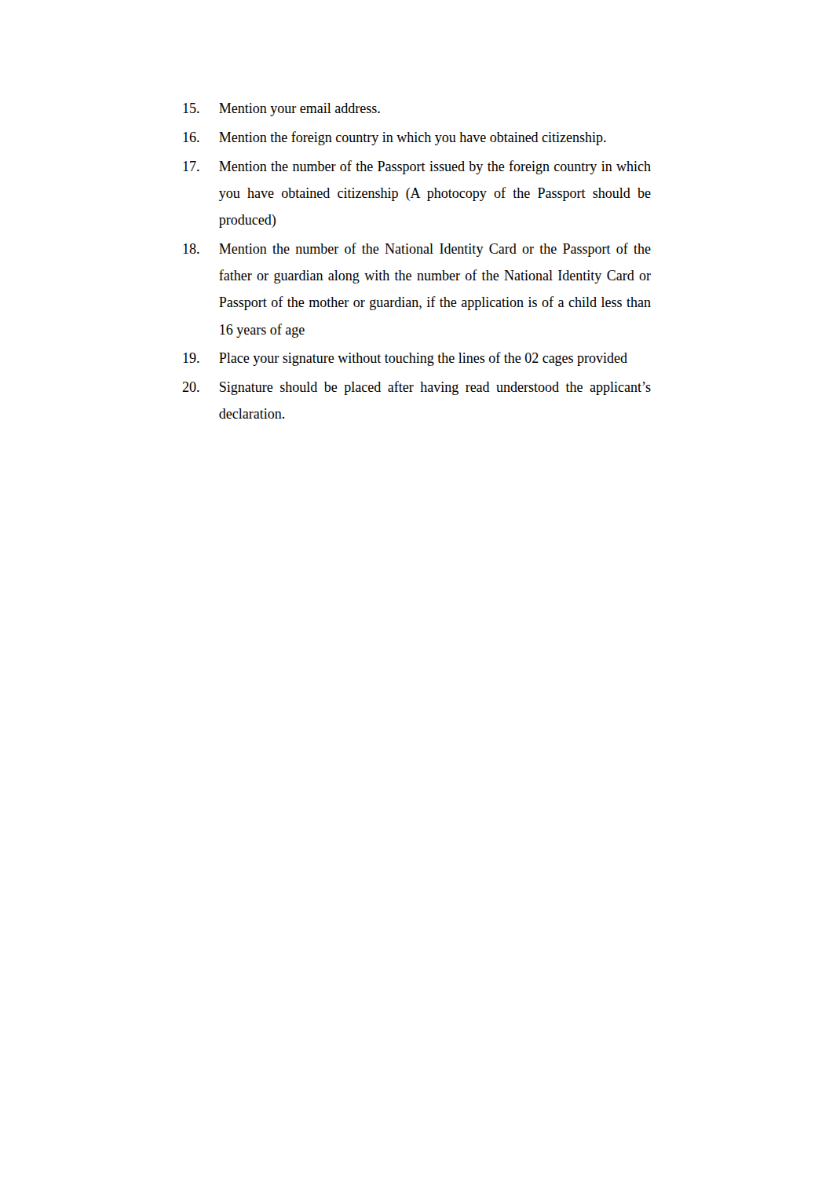15. Mention your email address.
16. Mention the foreign country in which you have obtained citizenship.
17. Mention the number of the Passport issued by the foreign country in which you have obtained citizenship (A photocopy of the Passport should be produced)
18. Mention the number of the National Identity Card or the Passport of the father or guardian along with the number of the National Identity Card or Passport of the mother or guardian, if the application is of a child less than 16 years of age
19. Place your signature without touching the lines of the 02 cages provided
20. Signature should be placed after having read understood the applicant’s declaration.